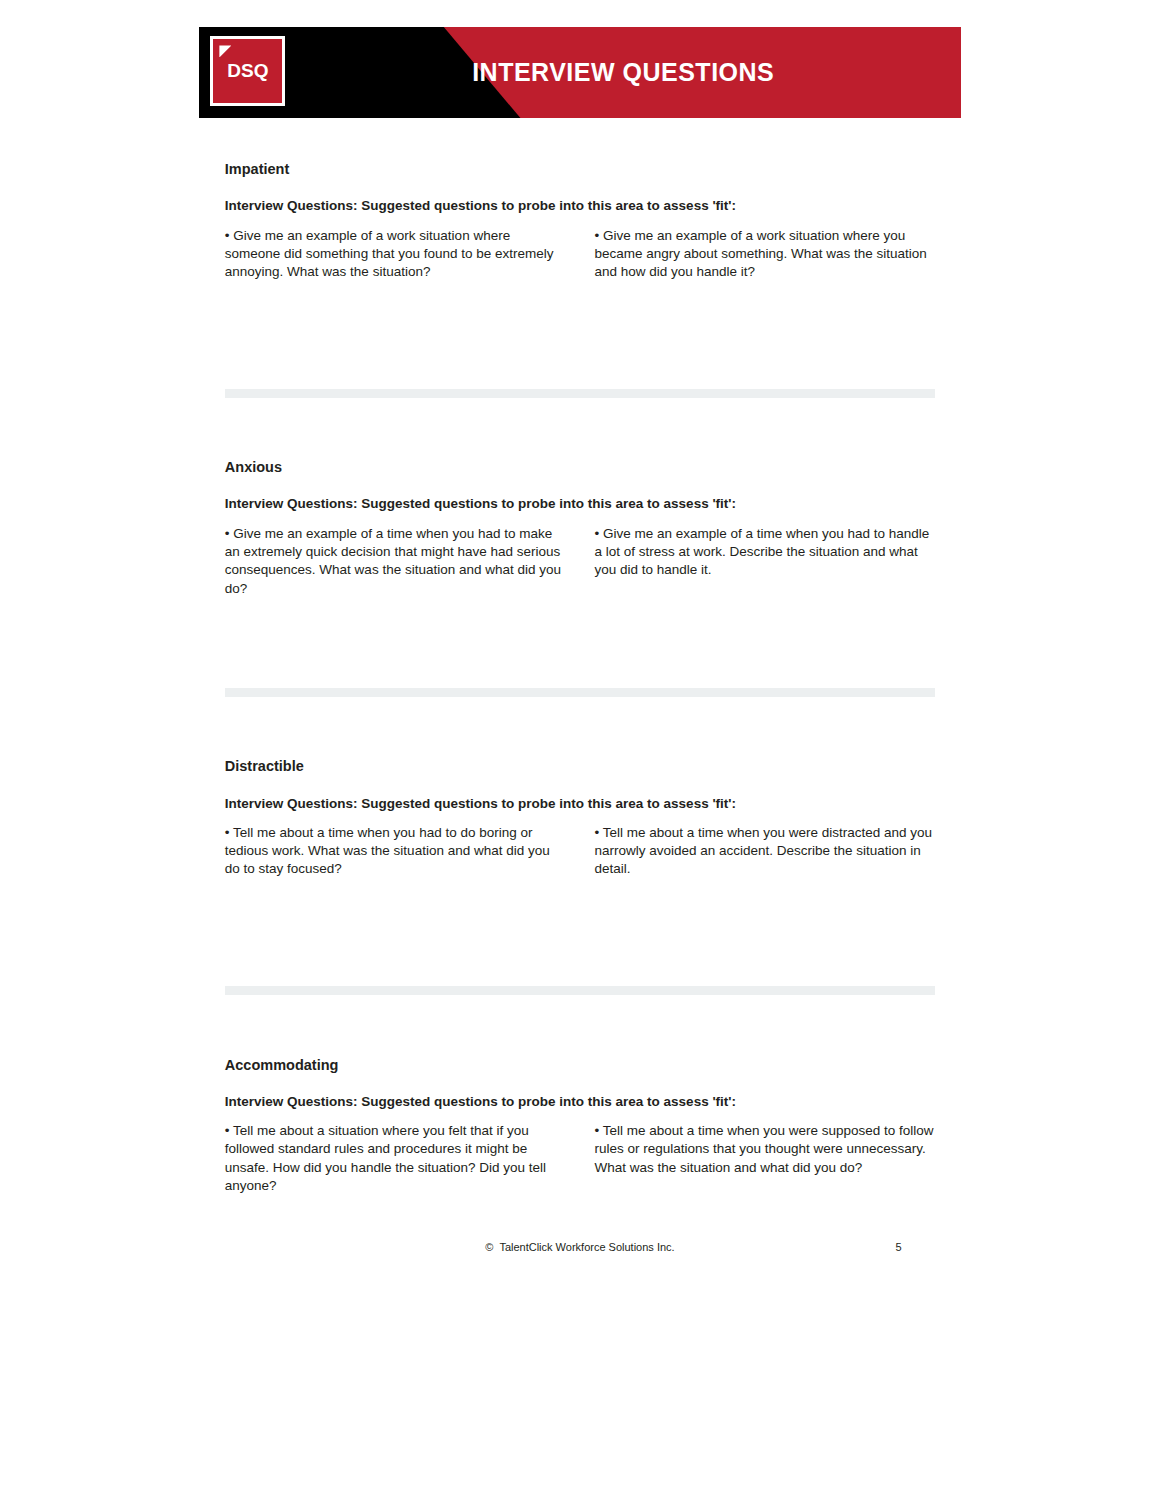DSQ
INTERVIEW QUESTIONS
Impatient
Interview Questions: Suggested questions to probe into this area to assess 'fit':
• Give me an example of a work situation where someone did something that you found to be extremely annoying. What was the situation?
• Give me an example of a work situation where you became angry about something. What was the situation and how did you handle it?
Anxious
Interview Questions: Suggested questions to probe into this area to assess 'fit':
• Give me an example of a time when you had to make an extremely quick decision that might have had serious consequences. What was the situation and what did you do?
• Give me an example of a time when you had to handle a lot of stress at work. Describe the situation and what you did to handle it.
Distractible
Interview Questions: Suggested questions to probe into this area to assess 'fit':
• Tell me about a time when you had to do boring or tedious work. What was the situation and what did you do to stay focused?
• Tell me about a time when you were distracted and you narrowly avoided an accident. Describe the situation in detail.
Accommodating
Interview Questions: Suggested questions to probe into this area to assess 'fit':
• Tell me about a situation where you felt that if you followed standard rules and procedures it might be unsafe. How did you handle the situation? Did you tell anyone?
• Tell me about a time when you were supposed to follow rules or regulations that you thought were unnecessary. What was the situation and what did you do?
© TalentClick Workforce Solutions Inc.
5